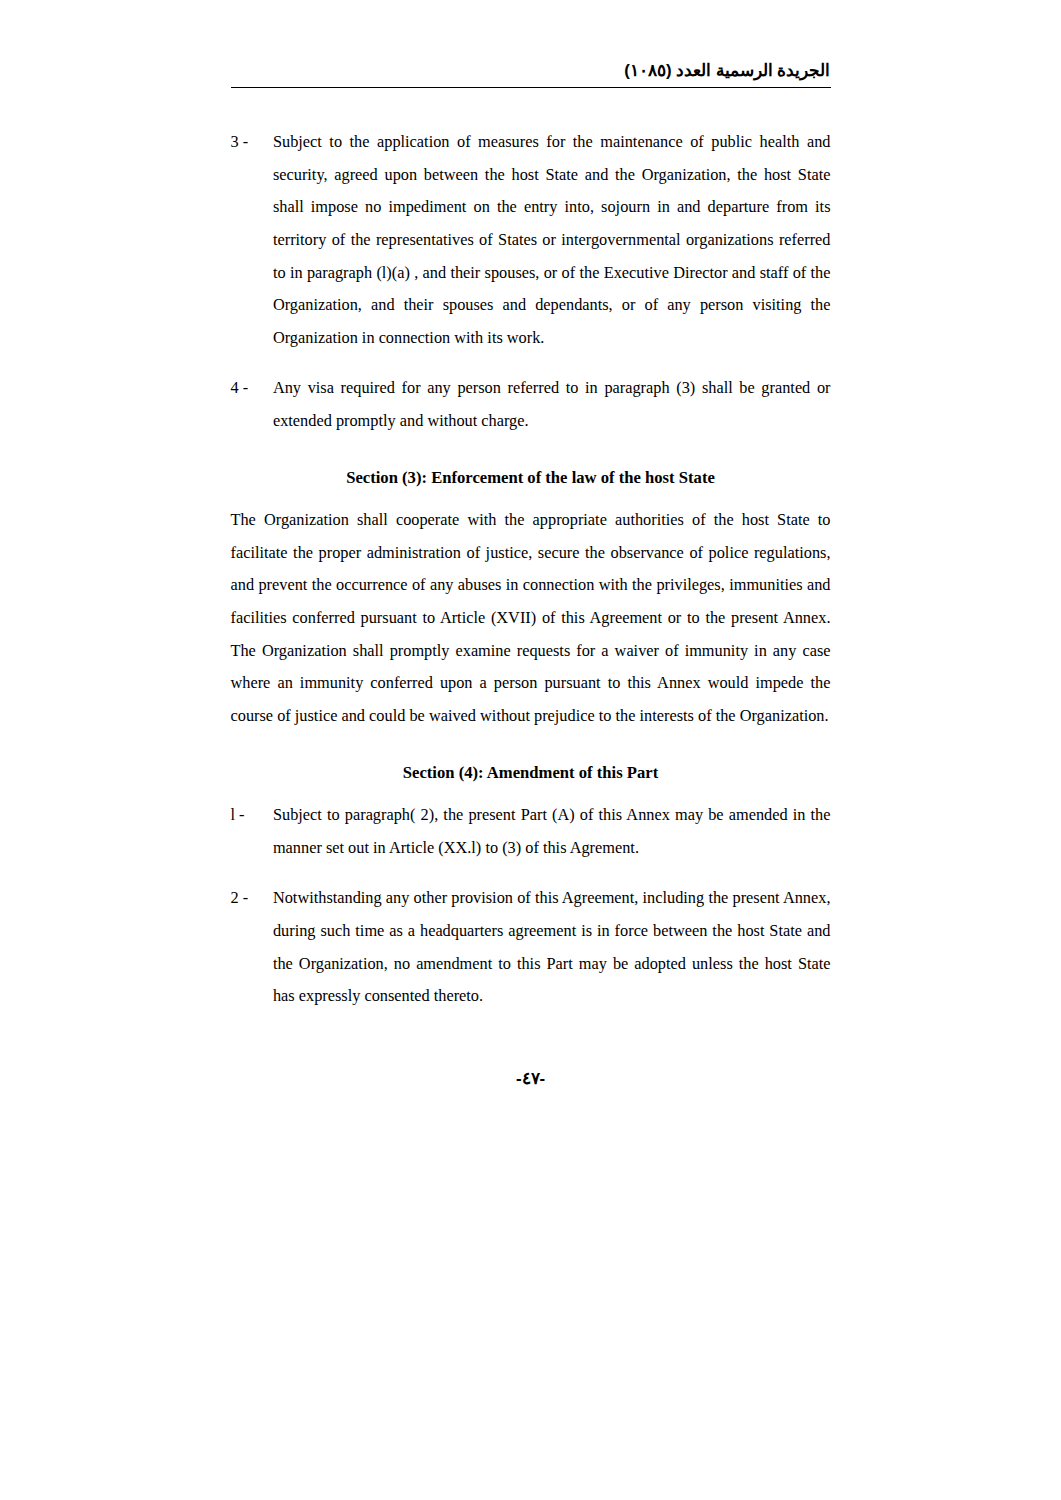الجريدة الرسمية العدد (١٠٨٥)
3 - Subject to the application of measures for the maintenance of public health and security, agreed upon between the host State and the Organization, the host State shall impose no impediment on the entry into, sojourn in and departure from its territory of the representatives of States or intergovernmental organizations referred to in paragraph (l)(a) , and their spouses, or of the Executive Director and staff of the Organization, and their spouses and dependants, or of any person visiting the Organization in connection with its work.
4 - Any visa required for any person referred to in paragraph (3) shall be granted or extended promptly and without charge.
Section (3): Enforcement of the law of the host State
The Organization shall cooperate with the appropriate authorities of the host State to facilitate the proper administration of justice, secure the observance of police regulations, and prevent the occurrence of any abuses in connection with the privileges, immunities and facilities conferred pursuant to Article (XVII) of this Agreement or to the present Annex. The Organization shall promptly examine requests for a waiver of immunity in any case where an immunity conferred upon a person pursuant to this Annex would impede the course of justice and could be waived without prejudice to the interests of the Organization.
Section (4): Amendment of this Part
l - Subject to paragraph( 2), the present Part (A) of this Annex may be amended in the manner set out in Article (XX.l) to (3) of this Agrement.
2 - Notwithstanding any other provision of this Agreement, including the present Annex, during such time as a headquarters agreement is in force between the host State and the Organization, no amendment to this Part may be adopted unless the host State has expressly consented thereto.
-٤٧-